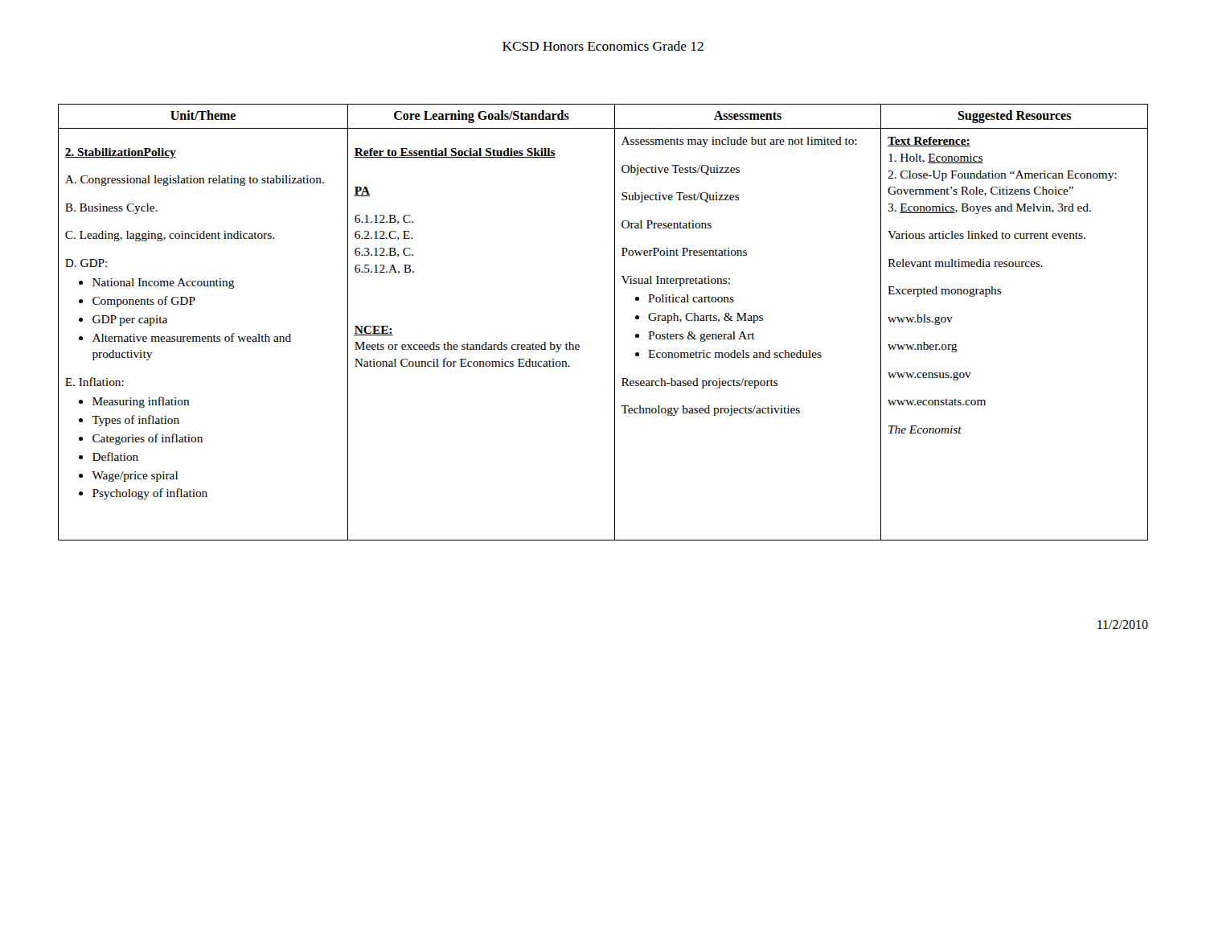KCSD Honors Economics Grade 12
| Unit/Theme | Core Learning Goals/Standards | Assessments | Suggested Resources |
| --- | --- | --- | --- |
| 2. StabilizationPolicy A. Congressional legislation relating to stabilization. B. Business Cycle. C. Leading, lagging, coincident indicators. D. GDP: National Income Accounting Components of GDP GDP per capita Alternative measurements of wealth and productivity E. Inflation: Measuring inflation Types of inflation Categories of inflation Deflation Wage/price spiral Psychology of inflation | Refer to Essential Social Studies Skills PA 6.1.12.B, C. 6.2.12.C, E. 6.3.12.B, C. 6.5.12.A, B. NCEE: Meets or exceeds the standards created by the National Council for Economics Education. | Assessments may include but are not limited to: Objective Tests/Quizzes Subjective Test/Quizzes Oral Presentations PowerPoint Presentations Visual Interpretations: Political cartoons Graph, Charts, & Maps Posters & general Art Econometric models and schedules Research-based projects/reports Technology based projects/activities | Text Reference: 1. Holt, Economics 2. Close-Up Foundation “American Economy: Government’s Role, Citizens Choice” 3. Economics , Boyes and Melvin, 3rd ed. Various articles linked to current events. Relevant multimedia resources. Excerpted monographs www.bls.gov www.nber.org www.census.gov www.econstats.com The Economist |
11/2/2010